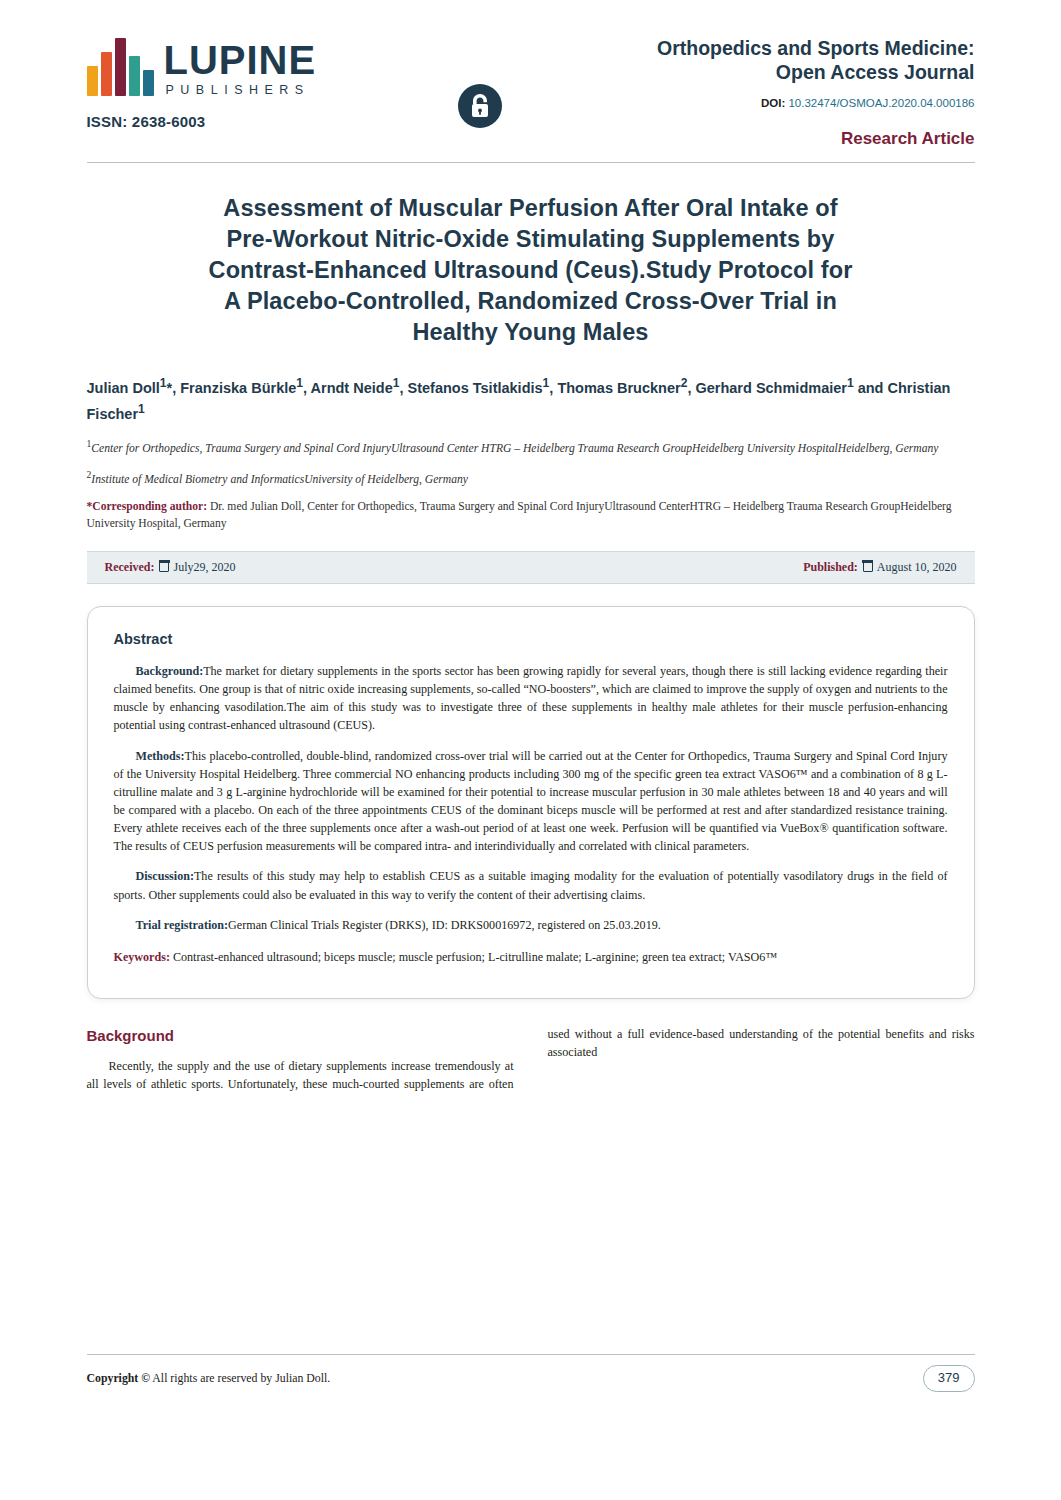LUPINE PUBLISHERS
ISSN: 2638-6003
Orthopedics and Sports Medicine:
Open Access Journal
DOI: 10.32474/OSMOAJ.2020.04.000186
Research Article
Assessment of Muscular Perfusion After Oral Intake of
Pre-Workout Nitric-Oxide Stimulating Supplements by
Contrast-Enhanced Ultrasound (Ceus).Study Protocol for
A Placebo-Controlled, Randomized Cross-Over Trial in
Healthy Young Males
Julian Doll1*, Franziska Bürkle1, Arndt Neide1, Stefanos Tsitlakidis1, Thomas Bruckner2, Gerhard Schmidmaier1 and Christian Fischer1
1Center for Orthopedics, Trauma Surgery and Spinal Cord InjuryUltrasound Center HTRG – Heidelberg Trauma Research GroupHeidelberg University HospitalHeidelberg, Germany
2Institute of Medical Biometry and InformaticsUniversity of Heidelberg, Germany
*Corresponding author: Dr. med Julian Doll, Center for Orthopedics, Trauma Surgery and Spinal Cord InjuryUltrasound CenterHTRG – Heidelberg Trauma Research GroupHeidelberg University Hospital, Germany
Received: July29, 2020
Published: August 10, 2020
Abstract
Background: The market for dietary supplements in the sports sector has been growing rapidly for several years, though there is still lacking evidence regarding their claimed benefits. One group is that of nitric oxide increasing supplements, so-called “NO-boosters”, which are claimed to improve the supply of oxygen and nutrients to the muscle by enhancing vasodilation.The aim of this study was to investigate three of these supplements in healthy male athletes for their muscle perfusion-enhancing potential using contrast-enhanced ultrasound (CEUS).
Methods: This placebo-controlled, double-blind, randomized cross-over trial will be carried out at the Center for Orthopedics, Trauma Surgery and Spinal Cord Injury of the University Hospital Heidelberg. Three commercial NO enhancing products including 300 mg of the specific green tea extract VASO6™ and a combination of 8 g L-citrulline malate and 3 g L-arginine hydrochloride will be examined for their potential to increase muscular perfusion in 30 male athletes between 18 and 40 years and will be compared with a placebo. On each of the three appointments CEUS of the dominant biceps muscle will be performed at rest and after standardized resistance training. Every athlete receives each of the three supplements once after a wash-out period of at least one week. Perfusion will be quantified via VueBox® quantification software. The results of CEUS perfusion measurements will be compared intra- and interindividually and correlated with clinical parameters.
Discussion: The results of this study may help to establish CEUS as a suitable imaging modality for the evaluation of potentially vasodilatory drugs in the field of sports. Other supplements could also be evaluated in this way to verify the content of their advertising claims.
Trial registration: German Clinical Trials Register (DRKS), ID: DRKS00016972, registered on 25.03.2019.
Keywords: Contrast-enhanced ultrasound; biceps muscle; muscle perfusion; L-citrulline malate; L-arginine; green tea extract; VASO6™
Background
Recently, the supply and the use of dietary supplements increase tremendously at all levels of athletic sports. Unfortunately, these much-courted supplements are often used without a full evidence-based understanding of the potential benefits and risks associated
Copyright © All rights are reserved by Julian Doll.
379